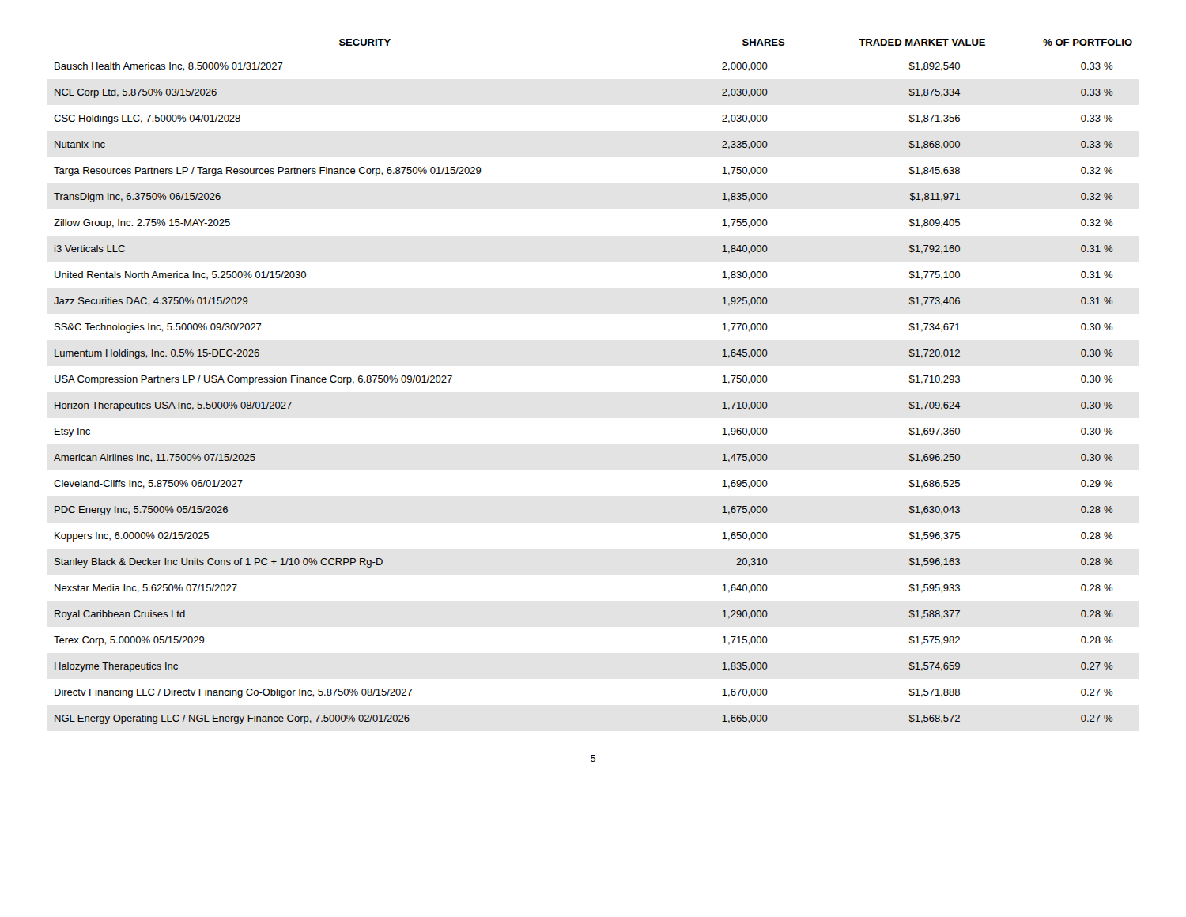| SECURITY | SHARES | TRADED MARKET VALUE | % OF PORTFOLIO |
| --- | --- | --- | --- |
| Bausch Health Americas Inc, 8.5000% 01/31/2027 | 2,000,000 | $1,892,540 | 0.33 % |
| NCL Corp Ltd, 5.8750% 03/15/2026 | 2,030,000 | $1,875,334 | 0.33 % |
| CSC Holdings LLC, 7.5000% 04/01/2028 | 2,030,000 | $1,871,356 | 0.33 % |
| Nutanix Inc | 2,335,000 | $1,868,000 | 0.33 % |
| Targa Resources Partners LP / Targa Resources Partners Finance Corp, 6.8750% 01/15/2029 | 1,750,000 | $1,845,638 | 0.32 % |
| TransDigm Inc, 6.3750% 06/15/2026 | 1,835,000 | $1,811,971 | 0.32 % |
| Zillow Group, Inc. 2.75% 15-MAY-2025 | 1,755,000 | $1,809,405 | 0.32 % |
| i3 Verticals LLC | 1,840,000 | $1,792,160 | 0.31 % |
| United Rentals North America Inc, 5.2500% 01/15/2030 | 1,830,000 | $1,775,100 | 0.31 % |
| Jazz Securities DAC, 4.3750% 01/15/2029 | 1,925,000 | $1,773,406 | 0.31 % |
| SS&C Technologies Inc, 5.5000% 09/30/2027 | 1,770,000 | $1,734,671 | 0.30 % |
| Lumentum Holdings, Inc. 0.5% 15-DEC-2026 | 1,645,000 | $1,720,012 | 0.30 % |
| USA Compression Partners LP / USA Compression Finance Corp, 6.8750% 09/01/2027 | 1,750,000 | $1,710,293 | 0.30 % |
| Horizon Therapeutics USA Inc, 5.5000% 08/01/2027 | 1,710,000 | $1,709,624 | 0.30 % |
| Etsy Inc | 1,960,000 | $1,697,360 | 0.30 % |
| American Airlines Inc, 11.7500% 07/15/2025 | 1,475,000 | $1,696,250 | 0.30 % |
| Cleveland-Cliffs Inc, 5.8750% 06/01/2027 | 1,695,000 | $1,686,525 | 0.29 % |
| PDC Energy Inc, 5.7500% 05/15/2026 | 1,675,000 | $1,630,043 | 0.28 % |
| Koppers Inc, 6.0000% 02/15/2025 | 1,650,000 | $1,596,375 | 0.28 % |
| Stanley Black & Decker Inc Units Cons of 1 PC + 1/10 0% CCRPP Rg-D | 20,310 | $1,596,163 | 0.28 % |
| Nexstar Media Inc, 5.6250% 07/15/2027 | 1,640,000 | $1,595,933 | 0.28 % |
| Royal Caribbean Cruises Ltd | 1,290,000 | $1,588,377 | 0.28 % |
| Terex Corp, 5.0000% 05/15/2029 | 1,715,000 | $1,575,982 | 0.28 % |
| Halozyme Therapeutics Inc | 1,835,000 | $1,574,659 | 0.27 % |
| Directv Financing LLC / Directv Financing Co-Obligor Inc, 5.8750% 08/15/2027 | 1,670,000 | $1,571,888 | 0.27 % |
| NGL Energy Operating LLC / NGL Energy Finance Corp, 7.5000% 02/01/2026 | 1,665,000 | $1,568,572 | 0.27 % |
5